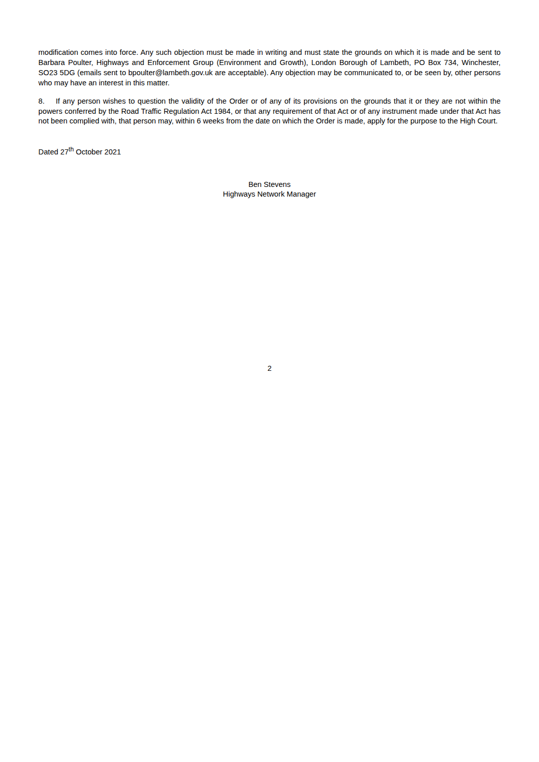modification comes into force. Any such objection must be made in writing and must state the grounds on which it is made and be sent to Barbara Poulter, Highways and Enforcement Group (Environment and Growth), London Borough of Lambeth, PO Box 734, Winchester, SO23 5DG (emails sent to bpoulter@lambeth.gov.uk are acceptable). Any objection may be communicated to, or be seen by, other persons who may have an interest in this matter.
8. If any person wishes to question the validity of the Order or of any of its provisions on the grounds that it or they are not within the powers conferred by the Road Traffic Regulation Act 1984, or that any requirement of that Act or of any instrument made under that Act has not been complied with, that person may, within 6 weeks from the date on which the Order is made, apply for the purpose to the High Court.
Dated 27th October 2021
Ben Stevens
Highways Network Manager
2